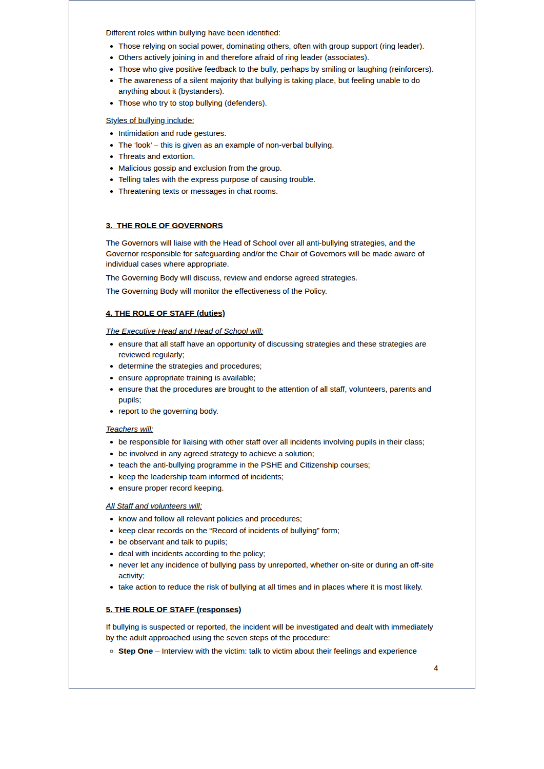Different roles within bullying have been identified:
Those relying on social power, dominating others, often with group support (ring leader).
Others actively joining in and therefore afraid of ring leader (associates).
Those who give positive feedback to the bully, perhaps by smiling or laughing (reinforcers).
The awareness of a silent majority that bullying is taking place, but feeling unable to do anything about it (bystanders).
Those who try to stop bullying (defenders).
Styles of bullying include:
Intimidation and rude gestures.
The ‘look’ – this is given as an example of non-verbal bullying.
Threats and extortion.
Malicious gossip and exclusion from the group.
Telling tales with the express purpose of causing trouble.
Threatening texts or messages in chat rooms.
3. THE ROLE OF GOVERNORS
The Governors will liaise with the Head of School over all anti-bullying strategies, and the Governor responsible for safeguarding and/or the Chair of Governors will be made aware of individual cases where appropriate.
The Governing Body will discuss, review and endorse agreed strategies.
The Governing Body will monitor the effectiveness of the Policy.
4. THE ROLE OF STAFF (duties)
The Executive Head and Head of School will:
ensure that all staff have an opportunity of discussing strategies and these strategies are reviewed regularly;
determine the strategies and procedures;
ensure appropriate training is available;
ensure that the procedures are brought to the attention of all staff, volunteers, parents and pupils;
report to the governing body.
Teachers will:
be responsible for liaising with other staff over all incidents involving pupils in their class;
be involved in any agreed strategy to achieve a solution;
teach the anti-bullying programme in the PSHE and Citizenship courses;
keep the leadership team informed of incidents;
ensure proper record keeping.
All Staff and volunteers will:
know and follow all relevant policies and procedures;
keep clear records on the “Record of incidents of bullying” form;
be observant and talk to pupils;
deal with incidents according to the policy;
never let any incidence of bullying pass by unreported, whether on-site or during an off-site activity;
take action to reduce the risk of bullying at all times and in places where it is most likely.
5. THE ROLE OF STAFF (responses)
If bullying is suspected or reported, the incident will be investigated and dealt with immediately by the adult approached using the seven steps of the procedure:
Step One – Interview with the victim: talk to victim about their feelings and experience
4